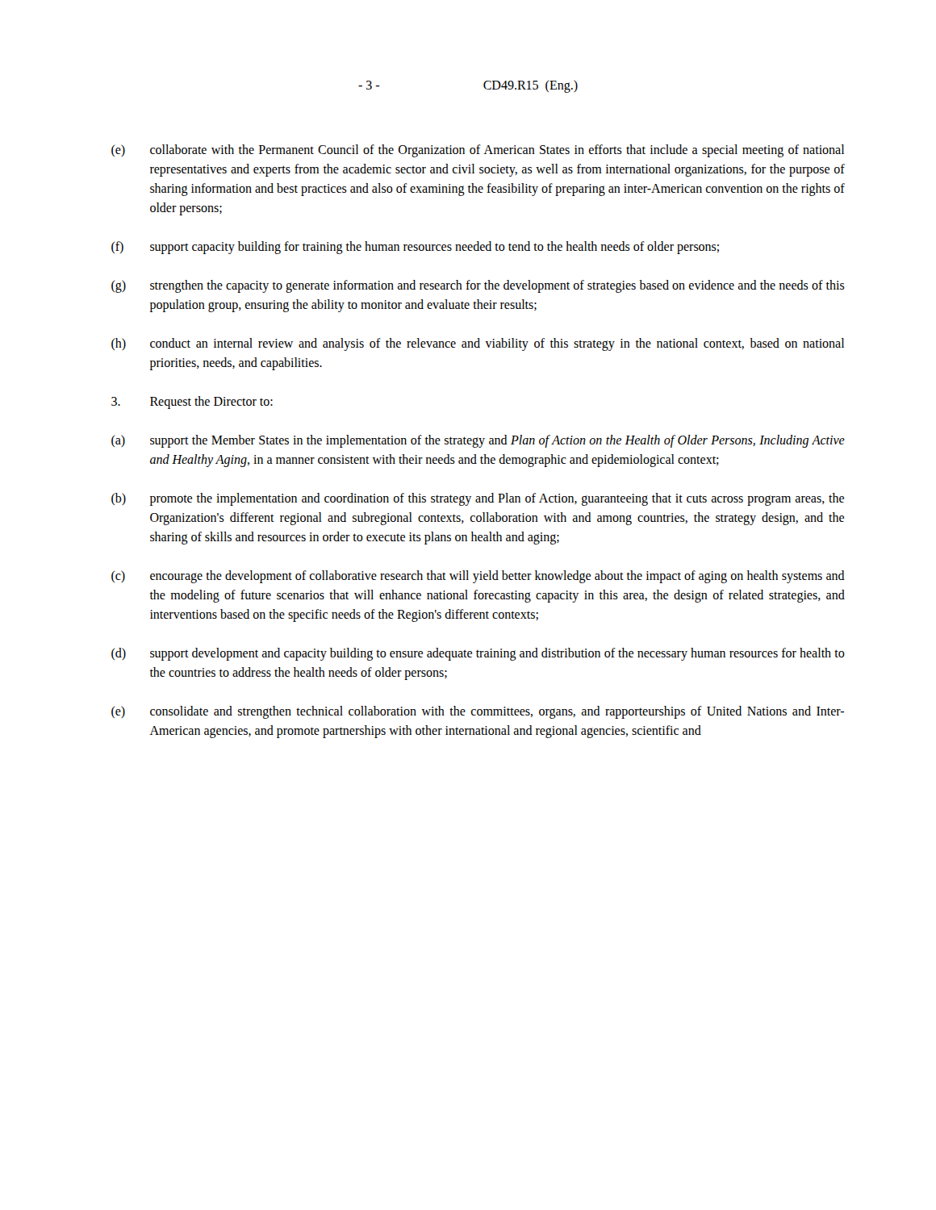- 3 - CD49.R15 (Eng.)
(e)
collaborate with the Permanent Council of the Organization of American States in efforts that include a special meeting of national representatives and experts from the academic sector and civil society, as well as from international organizations, for the purpose of sharing information and best practices and also of examining the feasibility of preparing an inter-American convention on the rights of older persons;
(f)
support capacity building for training the human resources needed to tend to the health needs of older persons;
(g)
strengthen the capacity to generate information and research for the development of strategies based on evidence and the needs of this population group, ensuring the ability to monitor and evaluate their results;
(h)
conduct an internal review and analysis of the relevance and viability of this strategy in the national context, based on national priorities, needs, and capabilities.
3.
Request the Director to:
(a)
support the Member States in the implementation of the strategy and Plan of Action on the Health of Older Persons, Including Active and Healthy Aging, in a manner consistent with their needs and the demographic and epidemiological context;
(b)
promote the implementation and coordination of this strategy and Plan of Action, guaranteeing that it cuts across program areas, the Organization's different regional and subregional contexts, collaboration with and among countries, the strategy design, and the sharing of skills and resources in order to execute its plans on health and aging;
(c)
encourage the development of collaborative research that will yield better knowledge about the impact of aging on health systems and the modeling of future scenarios that will enhance national forecasting capacity in this area, the design of related strategies, and interventions based on the specific needs of the Region's different contexts;
(d)
support development and capacity building to ensure adequate training and distribution of the necessary human resources for health to the countries to address the health needs of older persons;
(e)
consolidate and strengthen technical collaboration with the committees, organs, and rapporteurships of United Nations and Inter-American agencies, and promote partnerships with other international and regional agencies, scientific and